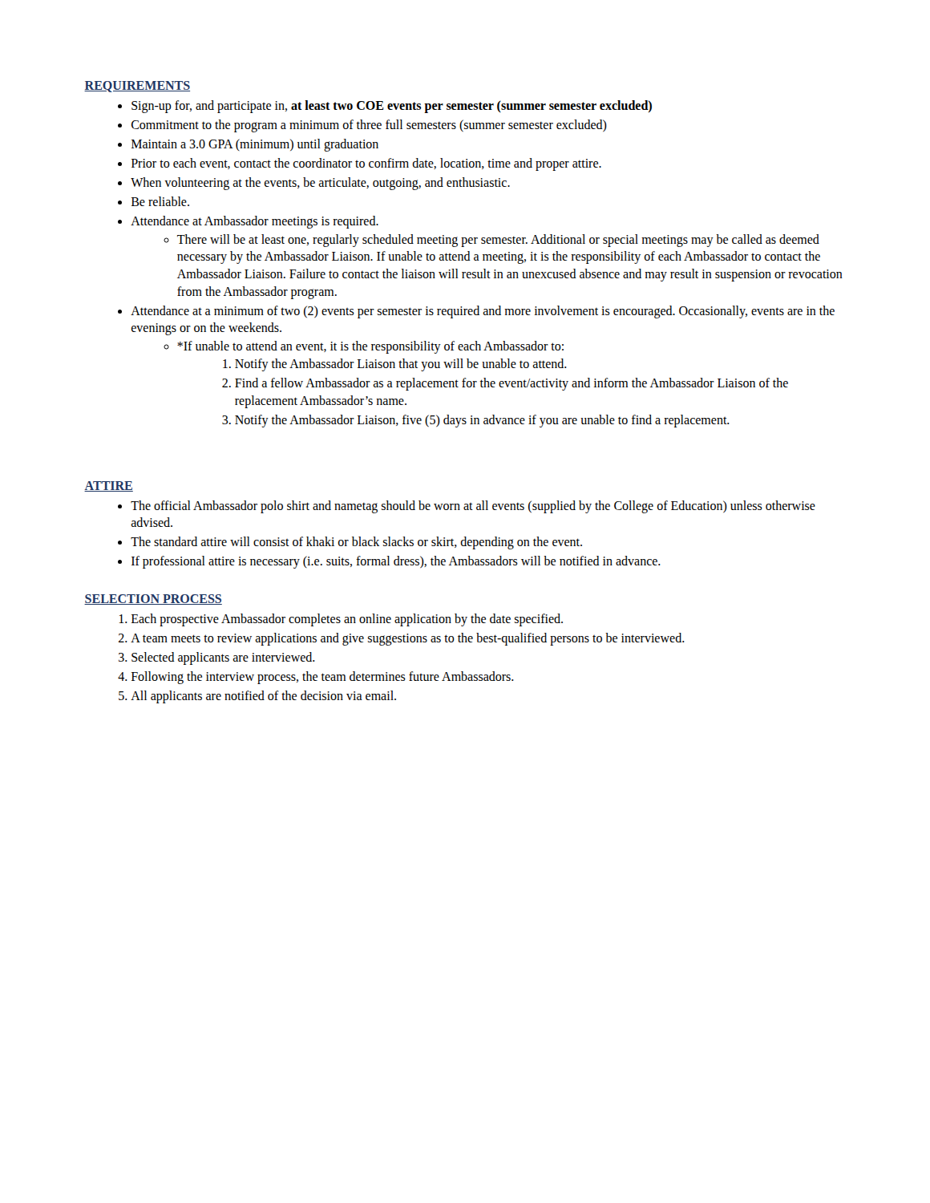REQUIREMENTS
Sign-up for, and participate in, at least two COE events per semester (summer semester excluded)
Commitment to the program a minimum of three full semesters (summer semester excluded)
Maintain a 3.0 GPA (minimum) until graduation
Prior to each event, contact the coordinator to confirm date, location, time and proper attire.
When volunteering at the events, be articulate, outgoing, and enthusiastic.
Be reliable.
Attendance at Ambassador meetings is required.
There will be at least one, regularly scheduled meeting per semester. Additional or special meetings may be called as deemed necessary by the Ambassador Liaison. If unable to attend a meeting, it is the responsibility of each Ambassador to contact the Ambassador Liaison. Failure to contact the liaison will result in an unexcused absence and may result in suspension or revocation from the Ambassador program.
Attendance at a minimum of two (2) events per semester is required and more involvement is encouraged. Occasionally, events are in the evenings or on the weekends.
*If unable to attend an event, it is the responsibility of each Ambassador to:
Notify the Ambassador Liaison that you will be unable to attend.
Find a fellow Ambassador as a replacement for the event/activity and inform the Ambassador Liaison of the replacement Ambassador’s name.
Notify the Ambassador Liaison, five (5) days in advance if you are unable to find a replacement.
ATTIRE
The official Ambassador polo shirt and nametag should be worn at all events (supplied by the College of Education) unless otherwise advised.
The standard attire will consist of khaki or black slacks or skirt, depending on the event.
If professional attire is necessary (i.e. suits, formal dress), the Ambassadors will be notified in advance.
SELECTION PROCESS
Each prospective Ambassador completes an online application by the date specified.
A team meets to review applications and give suggestions as to the best-qualified persons to be interviewed.
Selected applicants are interviewed.
Following the interview process, the team determines future Ambassadors.
All applicants are notified of the decision via email.